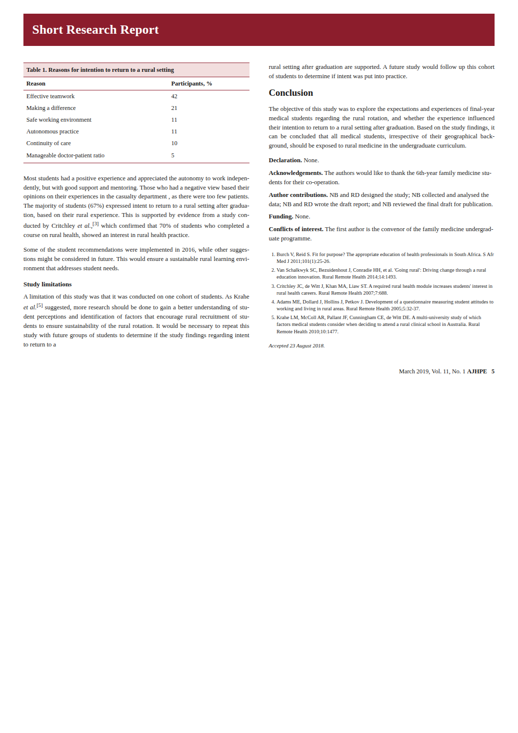Short Research Report
Table 1. Reasons for intention to return to a rural setting
| Reason | Participants, % |
| --- | --- |
| Effective teamwork | 42 |
| Making a difference | 21 |
| Safe working environment | 11 |
| Autonomous practice | 11 |
| Continuity of care | 10 |
| Manageable doctor-patient ratio | 5 |
Most students had a positive experience and appreciated the autonomy to work independently, but with good support and mentoring. Those who had a negative view based their opinions on their experiences in the casualty department , as there were too few patients. The majority of students (67%) expressed intent to return to a rural setting after graduation, based on their rural experience. This is supported by evidence from a study conducted by Critchley et al.,[3] which confirmed that 70% of students who completed a course on rural health, showed an interest in rural health practice.
Some of the student recommendations were implemented in 2016, while other suggestions might be considered in future. This would ensure a sustainable rural learning environment that addresses student needs.
Study limitations
A limitation of this study was that it was conducted on one cohort of students. As Krahe et al.[5] suggested, more research should be done to gain a better understanding of student perceptions and identification of factors that encourage rural recruitment of students to ensure sustainability of the rural rotation. It would be necessary to repeat this study with future groups of students to determine if the study findings regarding intent to return to a
rural setting after graduation are supported. A future study would follow up this cohort of students to determine if intent was put into practice.
Conclusion
The objective of this study was to explore the expectations and experiences of final-year medical students regarding the rural rotation, and whether the experience influenced their intention to return to a rural setting after graduation. Based on the study findings, it can be concluded that all medical students, irrespective of their geographical background, should be exposed to rural medicine in the undergraduate curriculum.
Declaration. None.
Acknowledgements. The authors would like to thank the 6th-year family medicine students for their co-operation.
Author contributions. NB and RD designed the study; NB collected and analysed the data; NB and RD wrote the draft report; and NB reviewed the final draft for publication.
Funding. None.
Conflicts of interest. The first author is the convenor of the family medicine undergraduate programme.
Burch V, Reid S. Fit for purpose? The appropriate education of health professionals in South Africa. S Afr Med J 2011;101(1):25-26.
Van Schalkwyk SC, Bezuidenhout J, Conradie HH, et al. 'Going rural': Driving change through a rural education innovation. Rural Remote Health 2014;14:1493.
Critchley JC, de Witt J, Khan MA, Liaw ST. A required rural health module increases students' interest in rural health careers. Rural Remote Health 2007;7:688.
Adams ME, Dollard J, Hollins J, Petkov J. Development of a questionnaire measuring student attitudes to working and living in rural areas. Rural Remote Health 2005;5:32-37.
Krahe LM, McColl AR, Pallant JF, Cunningham CE, de Witt DE. A multi-university study of which factors medical students consider when deciding to attend a rural clinical school in Australia. Rural Remote Health 2010;10:1477.
Accepted 23 August 2018.
March 2019, Vol. 11, No. 1 AJHPE 5